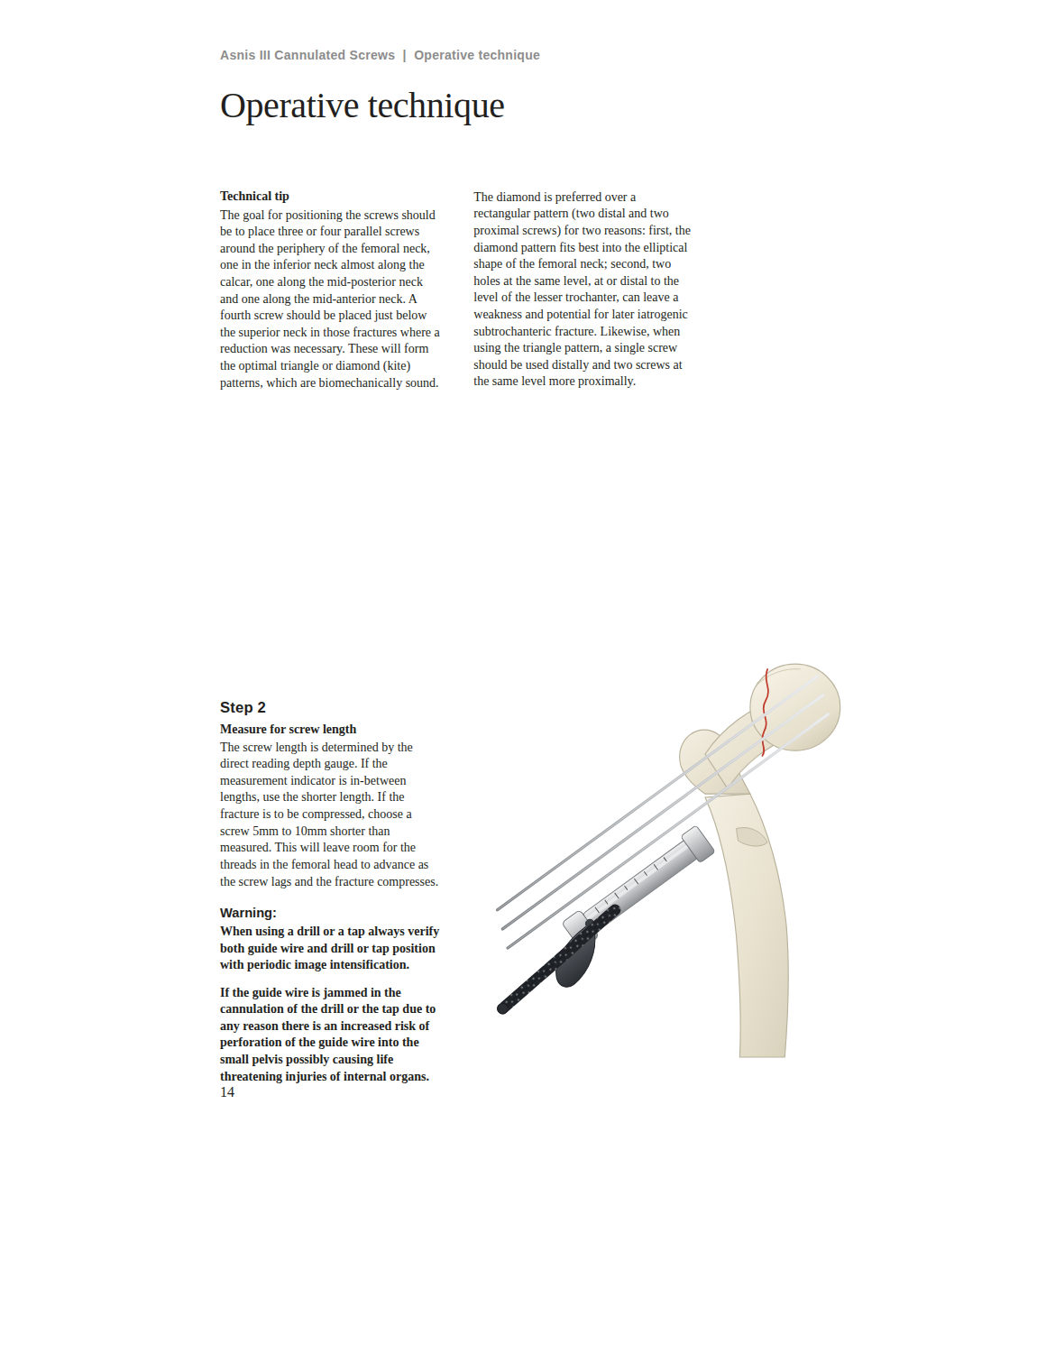Asnis III Cannulated Screws | Operative technique
Operative technique
Technical tip
The goal for positioning the screws should be to place three or four parallel screws around the periphery of the femoral neck, one in the inferior neck almost along the calcar, one along the mid-posterior neck and one along the mid-anterior neck. A fourth screw should be placed just below the superior neck in those fractures where a reduction was necessary. These will form the optimal triangle or diamond (kite) patterns, which are biomechanically sound.
Step 2
Measure for screw length
The screw length is determined by the direct reading depth gauge. If the measurement indicator is in-between lengths, use the shorter length. If the fracture is to be compressed, choose a screw 5mm to 10mm shorter than measured. This will leave room for the threads in the femoral head to advance as the screw lags and the fracture compresses.
Warning:
When using a drill or a tap always verify both guide wire and drill or tap position with periodic image intensification.
If the guide wire is jammed in the cannulation of the drill or the tap due to any reason there is an increased risk of perforation of the guide wire into the small pelvis possibly causing life threatening injuries of internal organs.
The diamond is preferred over a rectangular pattern (two distal and two proximal screws) for two reasons: first, the diamond pattern fits best into the elliptical shape of the femoral neck; second, two holes at the same level, at or distal to the level of the lesser trochanter, can leave a weakness and potential for later iatrogenic subtrochanteric fracture. Likewise, when using the triangle pattern, a single screw should be used distally and two screws at the same level more proximally.
14